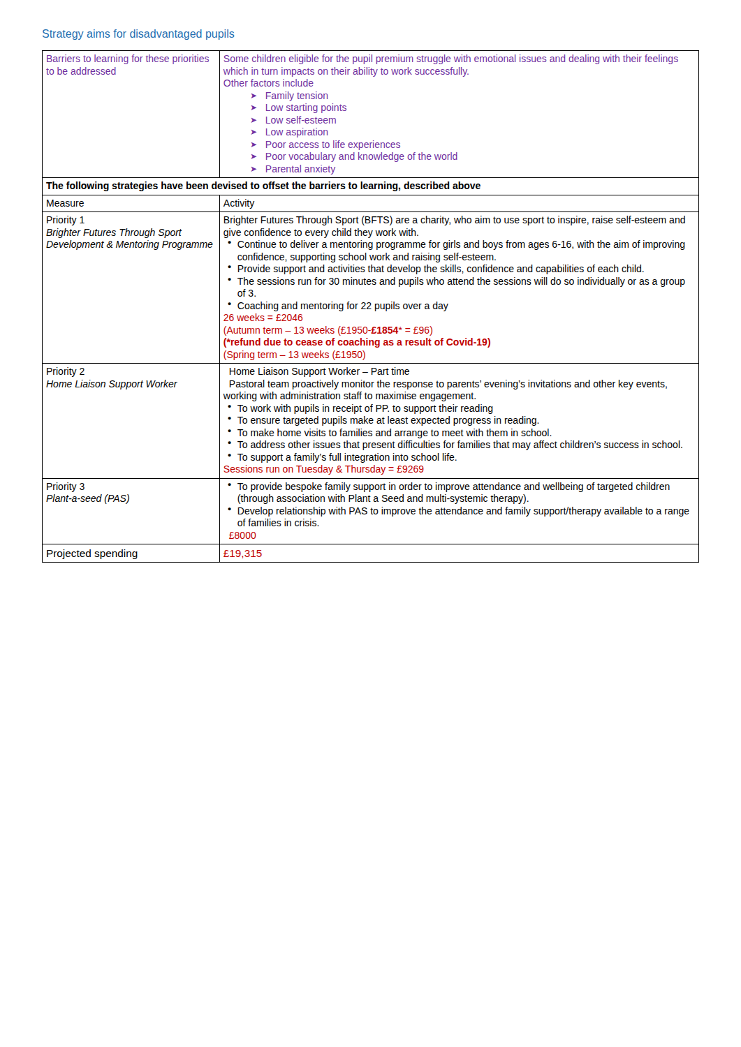Strategy aims for disadvantaged pupils
| Barriers to learning for these priorities to be addressed | Some children eligible for the pupil premium struggle with emotional issues and dealing with their feelings which in turn impacts on their ability to work successfully. Other factors include Family tension Low starting points Low self-esteem Low aspiration Poor access to life experiences Poor vocabulary and knowledge of the world Parental anxiety |
| The following strategies have been devised to offset the barriers to learning, described above |
| Measure | Activity |
| Priority 1 Brighter Futures Through Sport Development & Mentoring Programme | Brighter Futures Through Sport (BFTS) are a charity, who aim to use sport to inspire, raise self-esteem and give confidence to every child they work with. Continue to deliver a mentoring programme for girls and boys from ages 6-16, with the aim of improving confidence, supporting school work and raising self-esteem. Provide support and activities that develop the skills, confidence and capabilities of each child. The sessions run for 30 minutes and pupils who attend the sessions will do so individually or as a group of 3. Coaching and mentoring for 22 pupils over a day 26 weeks = £2046 (Autumn term – 13 weeks (£1950- £1854 * = £96) (*refund due to cease of coaching as a result of Covid-19) (Spring term – 13 weeks (£1950) |
| Priority 2 Home Liaison Support Worker | Home Liaison Support Worker – Part time Pastoral team proactively monitor the response to parents’ evening’s invitations and other key events, working with administration staff to maximise engagement. To work with pupils in receipt of PP. to support their reading To ensure targeted pupils make at least expected progress in reading. To make home visits to families and arrange to meet with them in school. To address other issues that present difficulties for families that may affect children’s success in school. To support a family’s full integration into school life. Sessions run on Tuesday & Thursday = £9269 |
| Priority 3 Plant-a-seed (PAS) | To provide bespoke family support in order to improve attendance and wellbeing of targeted children (through association with Plant a Seed and multi-systemic therapy). Develop relationship with PAS to improve the attendance and family support/therapy available to a range of families in crisis. £8000 |
| Projected spending | £19,315 |